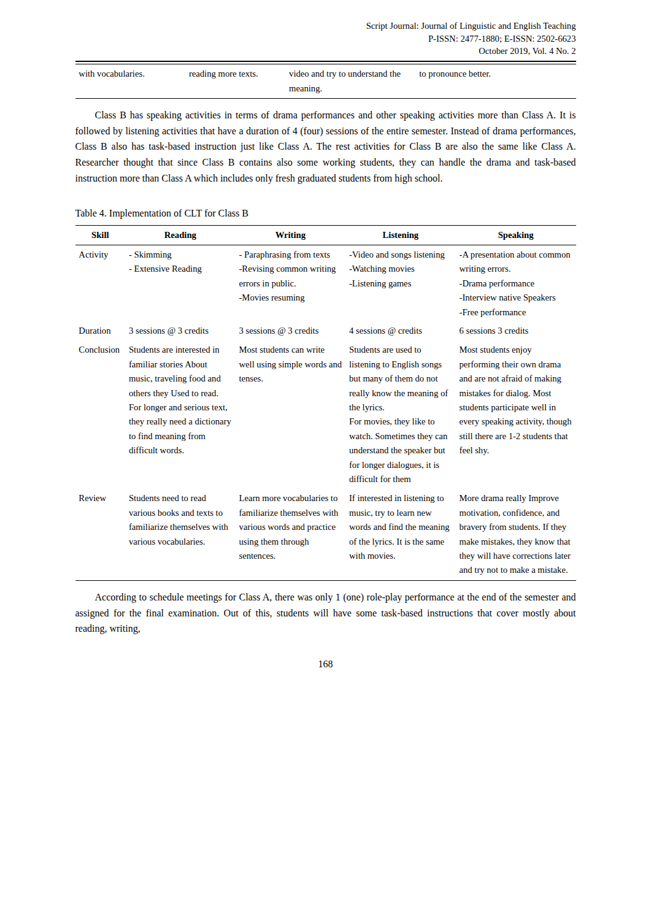Script Journal: Journal of Linguistic and English Teaching
P-ISSN: 2477-1880; E-ISSN: 2502-6623
October 2019, Vol. 4 No. 2
| with vocabularies. | reading more texts. | video and try to understand the meaning. | to pronounce better. |
Class B has speaking activities in terms of drama performances and other speaking activities more than Class A. It is followed by listening activities that have a duration of 4 (four) sessions of the entire semester. Instead of drama performances, Class B also has task-based instruction just like Class A. The rest activities for Class B are also the same like Class A. Researcher thought that since Class B contains also some working students, they can handle the drama and task-based instruction more than Class A which includes only fresh graduated students from high school.
Table 4. Implementation of CLT for Class B
| Skill | Reading | Writing | Listening | Speaking |
| --- | --- | --- | --- | --- |
| Activity | - Skimming - Extensive Reading | - Paraphrasing from texts -Revising common writing errors in public. -Movies resuming | -Video and songs listening -Watching movies -Listening games | -A presentation about common writing errors. -Drama performance -Interview native Speakers -Free performance |
| Duration | 3 sessions @ 3 credits | 3 sessions @ 3 credits | 4 sessions @ credits | 6 sessions 3 credits |
| Conclusion | Students are interested in familiar stories About music, traveling food and others they Used to read. For longer and serious text, they really need a dictionary to find meaning from difficult words. | Most students can write well using simple words and tenses. | Students are used to listening to English songs but many of them do not really know the meaning of the lyrics. For movies, they like to watch. Sometimes they can understand the speaker but for longer dialogues, it is difficult for them | Most students enjoy performing their own drama and are not afraid of making mistakes for dialog. Most students participate well in every speaking activity, though still there are 1-2 students that feel shy. |
| Review | Students need to read various books and texts to familiarize themselves with various vocabularies. | Learn more vocabularies to familiarize themselves with various words and practice using them through sentences. | If interested in listening to music, try to learn new words and find the meaning of the lyrics. It is the same with movies. | More drama really Improve motivation, confidence, and bravery from students. If they make mistakes, they know that they will have corrections later and try not to make a mistake. |
According to schedule meetings for Class A, there was only 1 (one) role-play performance at the end of the semester and assigned for the final examination. Out of this, students will have some task-based instructions that cover mostly about reading, writing,
168